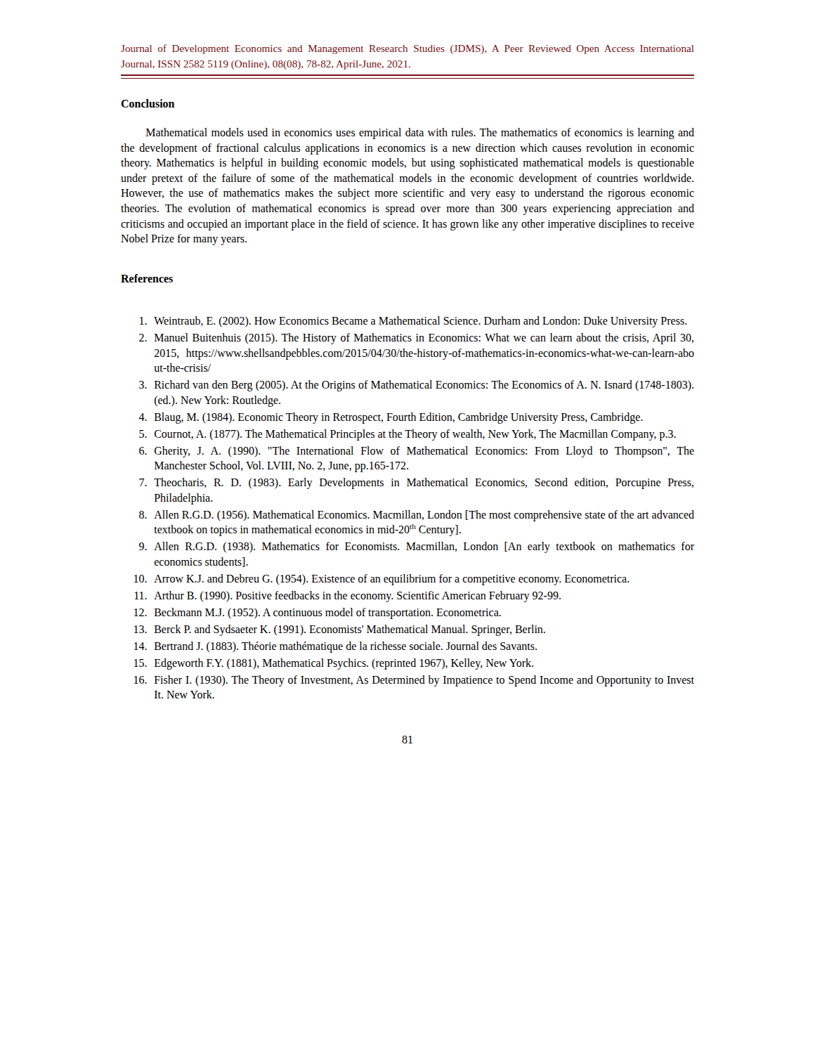Journal of Development Economics and Management Research Studies (JDMS), A Peer Reviewed Open Access International Journal, ISSN 2582 5119 (Online), 08(08), 78-82, April-June, 2021.
Conclusion
Mathematical models used in economics uses empirical data with rules. The mathematics of economics is learning and the development of fractional calculus applications in economics is a new direction which causes revolution in economic theory. Mathematics is helpful in building economic models, but using sophisticated mathematical models is questionable under pretext of the failure of some of the mathematical models in the economic development of countries worldwide. However, the use of mathematics makes the subject more scientific and very easy to understand the rigorous economic theories. The evolution of mathematical economics is spread over more than 300 years experiencing appreciation and criticisms and occupied an important place in the field of science. It has grown like any other imperative disciplines to receive Nobel Prize for many years.
References
Weintraub, E. (2002). How Economics Became a Mathematical Science. Durham and London: Duke University Press.
Manuel Buitenhuis (2015). The History of Mathematics in Economics: What we can learn about the crisis, April 30, 2015, https://www.shellsandpebbles.com/2015/04/30/the-history-of-mathematics-in-economics-what-we-can-learn-about-the-crisis/
Richard van den Berg (2005). At the Origins of Mathematical Economics: The Economics of A. N. Isnard (1748-1803). (ed.). New York: Routledge.
Blaug, M. (1984). Economic Theory in Retrospect, Fourth Edition, Cambridge University Press, Cambridge.
Cournot, A. (1877). The Mathematical Principles at the Theory of wealth, New York, The Macmillan Company, p.3.
Gherity, J. A. (1990). "The International Flow of Mathematical Economics: From Lloyd to Thompson", The Manchester School, Vol. LVIII, No. 2, June, pp.165-172.
Theocharis, R. D. (1983). Early Developments in Mathematical Economics, Second edition, Porcupine Press, Philadelphia.
Allen R.G.D. (1956). Mathematical Economics. Macmillan, London [The most comprehensive state of the art advanced textbook on topics in mathematical economics in mid-20th Century].
Allen R.G.D. (1938). Mathematics for Economists. Macmillan, London [An early textbook on mathematics for economics students].
Arrow K.J. and Debreu G. (1954). Existence of an equilibrium for a competitive economy. Econometrica.
Arthur B. (1990). Positive feedbacks in the economy. Scientific American February 92-99.
Beckmann M.J. (1952). A continuous model of transportation. Econometrica.
Berck P. and Sydsaeter K. (1991). Economists' Mathematical Manual. Springer, Berlin.
Bertrand J. (1883). Théorie mathématique de la richesse sociale. Journal des Savants.
Edgeworth F.Y. (1881), Mathematical Psychics. (reprinted 1967), Kelley, New York.
Fisher I. (1930). The Theory of Investment, As Determined by Impatience to Spend Income and Opportunity to Invest It. New York.
81